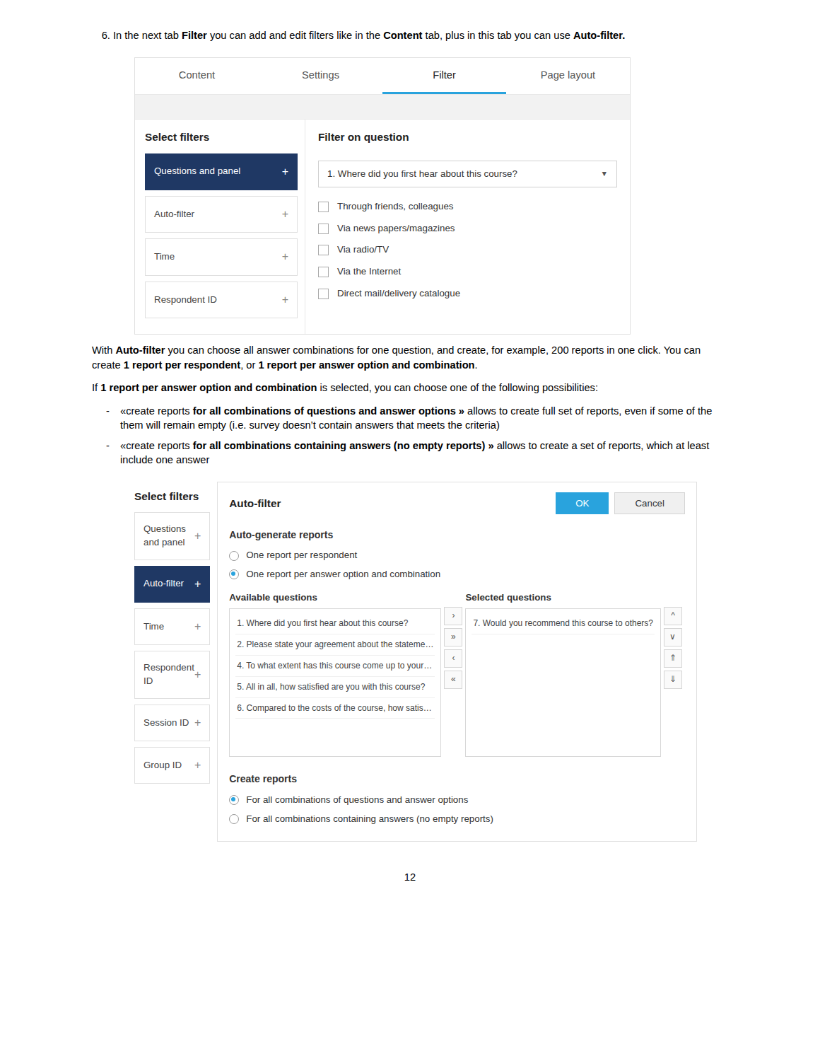In the next tab Filter you can add and edit filters like in the Content tab, plus in this tab you can use Auto-filter.
Content
Settings
Filter
Page layout
Select filters
Questions and panel +
Auto-filter +
Time +
Respondent ID +
Filter on question
1. Where did you first hear about this course? ▼
Through friends, colleagues
Via news papers/magazines
Via radio/TV
Via the Internet
Direct mail/delivery catalogue
With Auto-filter you can choose all answer combinations for one question, and create, for example, 200 reports in one click. You can create 1 report per respondent, or 1 report per answer option and combination.
If 1 report per answer option and combination is selected, you can choose one of the following possibilities:
«create reports for all combinations of questions and answer options » allows to create full set of reports, even if some of the them will remain empty (i.e. survey doesn’t contain answers that meets the criteria)
«create reports for all combinations containing answers (no empty reports) » allows to create a set of reports, which at least include one answer
Select filters
Questions and panel +
Auto-filter +
Time +
Respondent ID +
Session ID +
Group ID +
Auto-filter
OK Cancel
Auto-generate reports
One report per respondent
One report per answer option and combination
Available questions
1. Where did you first hear about this course?
2. Please state your agreement about the stateme…
4. To what extent has this course come up to your…
5. All in all, how satisfied are you with this course?
6. Compared to the costs of the course, how satis…
›
»
‹
«
Selected questions
7. Would you recommend this course to others?
^
∨
⇑
⇓
Create reports
For all combinations of questions and answer options
For all combinations containing answers (no empty reports)
12